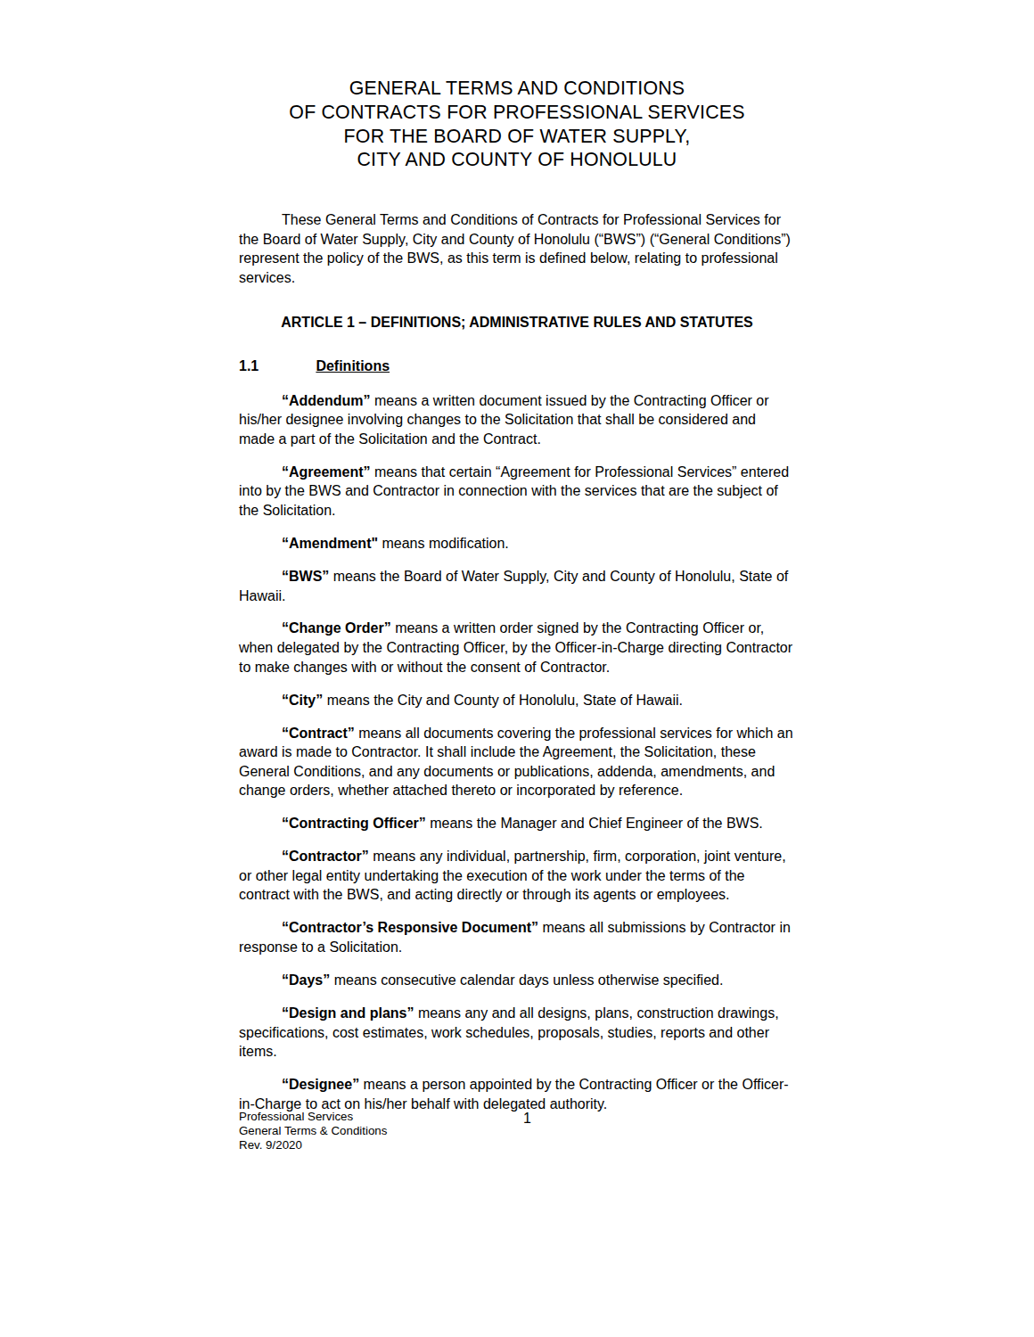GENERAL TERMS AND CONDITIONS OF CONTRACTS FOR PROFESSIONAL SERVICES FOR THE BOARD OF WATER SUPPLY, CITY AND COUNTY OF HONOLULU
These General Terms and Conditions of Contracts for Professional Services for the Board of Water Supply, City and County of Honolulu (“BWS”) (“General Conditions”) represent the policy of the BWS, as this term is defined below, relating to professional services.
ARTICLE 1 – DEFINITIONS; ADMINISTRATIVE RULES AND STATUTES
1.1 Definitions
“Addendum” means a written document issued by the Contracting Officer or his/her designee involving changes to the Solicitation that shall be considered and made a part of the Solicitation and the Contract.
“Agreement” means that certain “Agreement for Professional Services” entered into by the BWS and Contractor in connection with the services that are the subject of the Solicitation.
“Amendment" means modification.
“BWS” means the Board of Water Supply, City and County of Honolulu, State of Hawaii.
“Change Order” means a written order signed by the Contracting Officer or, when delegated by the Contracting Officer, by the Officer-in-Charge directing Contractor to make changes with or without the consent of Contractor.
“City” means the City and County of Honolulu, State of Hawaii.
“Contract” means all documents covering the professional services for which an award is made to Contractor. It shall include the Agreement, the Solicitation, these General Conditions, and any documents or publications, addenda, amendments, and change orders, whether attached thereto or incorporated by reference.
“Contracting Officer” means the Manager and Chief Engineer of the BWS.
“Contractor” means any individual, partnership, firm, corporation, joint venture, or other legal entity undertaking the execution of the work under the terms of the contract with the BWS, and acting directly or through its agents or employees.
“Contractor’s Responsive Document” means all submissions by Contractor in response to a Solicitation.
“Days” means consecutive calendar days unless otherwise specified.
“Design and plans” means any and all designs, plans, construction drawings, specifications, cost estimates, work schedules, proposals, studies, reports and other items.
“Designee” means a person appointed by the Contracting Officer or the Officer-in-Charge to act on his/her behalf with delegated authority.
Professional Services
General Terms & Conditions
Rev. 9/2020 1